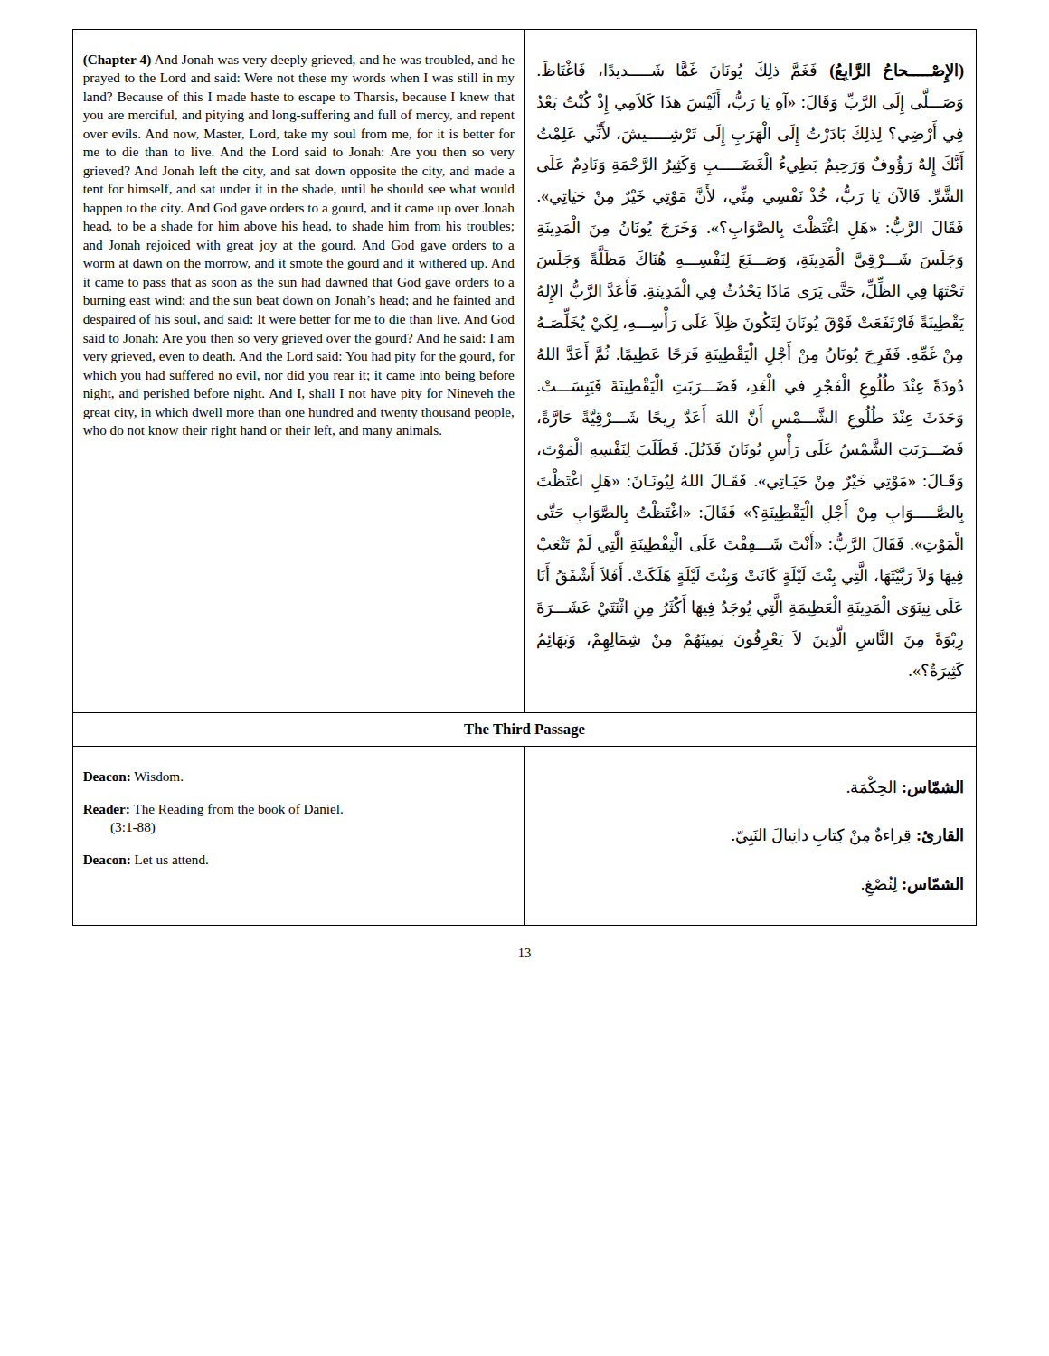| (Chapter 4) And Jonah was very deeply grieved, and he was troubled, and he prayed to the Lord and said: Were not these my words when I was still in my land? Because of this I made haste to escape to Tharsis, because I knew that you are merciful, and pitying and long-suffering and full of mercy, and repent over evils. And now, Master, Lord, take my soul from me, for it is better for me to die than to live. And the Lord said to Jonah: Are you then so very grieved? And Jonah left the city, and sat down opposite the city, and made a tent for himself, and sat under it in the shade, until he should see what would happen to the city. And God gave orders to a gourd, and it came up over Jonah head, to be a shade for him above his head, to shade him from his troubles; and Jonah rejoiced with great joy at the gourd. And God gave orders to a worm at dawn on the morrow, and it smote the gourd and it withered up. And it came to pass that as soon as the sun had dawned that God gave orders to a burning east wind; and the sun beat down on Jonah’s head; and he fainted and despaired of his soul, and said: It were better for me to die than live. And God said to Jonah: Are you then so very grieved over the gourd? And he said: I am very grieved, even to death. And the Lord said: You had pity for the gourd, for which you had suffered no evil, nor did you rear it; it came into being before night, and perished before night. And I, shall I not have pity for Nineveh the great city, in which dwell more than one hundred and twenty thousand people, who do not know their right hand or their left, and many animals. | (الإِصْـــــحاحُ الرَّابِعُ) فَغَمَّ ذلِكَ يُونَانَ غَمًّا شَـــــديدًا، فَاغْتَاظَ. وَصَـــلَّى إِلَى الرَّبِّ وَقَالَ: «آهِ يَا رَبُّ، أَلَيْسَ هذَا كَلاَمِي إِذْ كُنْتُ بَعْدُ فِي أَرْضِي؟ لِذلِكَ بَادَرْتُ إِلَى الْهَرَبِ إِلَى تَرْشِـــــيشَ، لأَنِّي عَلِمْتُ أَنَّكَ إِلهٌ رَؤُوفٌ وَرَحِيمٌ بَطِيءُ الْغَضَـــــبِ وَكَثِيرُ الرَّحْمَةِ وَنَادِمٌ عَلَى الشَّرِّ. فَالآنَ يَا رَبُّ، خُذْ نَفْسِي مِنِّي، لأَنَّ مَوْتِي خَيْرٌ مِنْ حَيَاتِي». فَقَالَ الرَّبُّ: «هَلِ اغْتَظْتَ بِالصَّوَابِ؟». وَخَرَجَ يُونَانُ مِنَ الْمَدِينَةِ وَجَلَسَ شَـــرْقِيَّ الْمَدِينَةِ، وَصَـــنَعَ لِنَفْسِـــهِ هُنَاكَ مَظَلَّةً وَجَلَسَ تَحْتَهَا فِي الظِّلِّ، حَتَّى يَرَى مَاذَا يَحْدُثُ فِي الْمَدِينَةِ. فَأَعَدَّ الرَّبُّ الإِلهُ يَقْطِينَةً فَارْتَفَعَتْ فَوْقَ يُونَانَ لِتَكُونَ ظِلاً عَلَى رَأْسِـــهِ، لِكَيْ يُخَلِّصَـهُ مِنْ غَمِّهِ. فَفَرِحَ يُونَانُ مِنْ أَجْلِ الْيَقْطِينَةِ فَرَحًا عَظِيمًا. ثُمَّ أَعَدَّ اللهُ دُودَةً عِنْدَ طُلُوعِ الْفَجْرِ في الْغَدِ، فَضَـــرَبَتِ الْيَقْطِينَةَ فَيَبِسَـــتْ. وَحَدَثَ عِنْدَ طُلُوعِ الشَّـــمْسِ أَنَّ اللهَ أَعَدَّ رِيحًا شَـــرْقِيَّةً حَارَّةً، فَضَـــرَبَتِ الشَّمْسُ عَلَى رَأْسِ يُونَانَ فَذَبُلَ. فَطَلَبَ لِنَفْسِهِ الْمَوْتَ، وَقَـالَ: «مَوْتِي خَيْرٌ مِنْ حَيَـاتِي». فَقَـالَ اللهُ لِيُونَـانَ: «هَلِ اغْتَظْتَ بِالصَّـــــوَابِ مِنْ أَجْلِ الْيَقْطِينَةِ؟» فَقَالَ: «اغْتَظْتُ بِالصَّوَابِ حَتَّى الْمَوْتِ». فَقَالَ الرَّبُّ: «أَنْتَ شَـــفِقْتَ عَلَى الْيَقْطِينَةِ الَّتِي لَمْ تَتْعَبْ فِيهَا وَلاَ رَبَّيْتَهَا، الَّتِي بِنْتَ لَيْلَةٍ كَانَتْ وَبِنْتَ لَيْلَةٍ هَلَكَتْ. أَفَلاَ أَشْفَقُ أَنَا عَلَى نِينَوَى الْمَدِينَةِ الْعَظِيمَةِ الَّتِي يُوجَدُ فِيهَا أَكْثَرُ مِنِ اثْنَتَيْ عَشَـــرَةَ رِبْوَةً مِنَ النَّاسِ الَّذِينَ لاَ يَعْرِفُونَ يَمِينَهُمْ مِنْ شِمَالِهِمْ، وَبَهَائِمُ كَثِيرَةٌ؟». |
| The Third Passage |
| Deacon: Wisdom. Reader: The Reading from the book of Daniel. (3:1-88) Deacon: Let us attend. | الشمّاس: الحِكْمَة. القارئ: قِراءةٌ مِنْ كِتابِ دانِيالَ النَبِيّ. الشمّاس: لِنُصْغِ. |
13